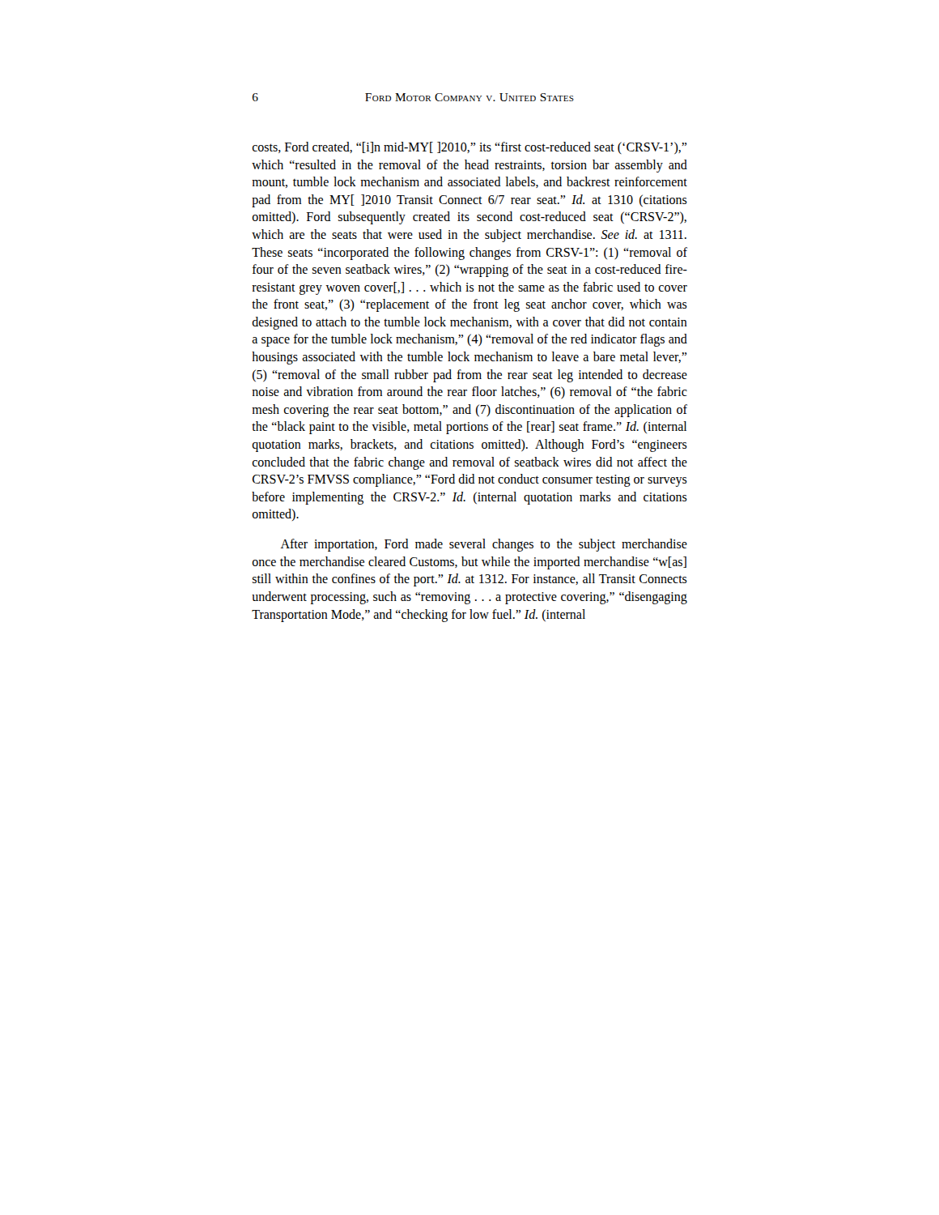6 Ford Motor Company v. United States
costs, Ford created, “[i]n mid-MY[ ]2010,” its “first cost-reduced seat (‘CRSV-1’),” which “resulted in the removal of the head restraints, torsion bar assembly and mount, tumble lock mechanism and associated labels, and backrest reinforcement pad from the MY[ ]2010 Transit Connect 6/7 rear seat.” Id. at 1310 (citations omitted). Ford subsequently created its second cost-reduced seat (“CRSV-2”), which are the seats that were used in the subject merchandise. See id. at 1311. These seats “incorporated the following changes from CRSV-1”: (1) “removal of four of the seven seatback wires,” (2) “wrapping of the seat in a cost-reduced fire-resistant grey woven cover[,] . . . which is not the same as the fabric used to cover the front seat,” (3) “replacement of the front leg seat anchor cover, which was designed to attach to the tumble lock mechanism, with a cover that did not contain a space for the tumble lock mechanism,” (4) “removal of the red indicator flags and housings associated with the tumble lock mechanism to leave a bare metal lever,” (5) “removal of the small rubber pad from the rear seat leg intended to decrease noise and vibration from around the rear floor latches,” (6) removal of “the fabric mesh covering the rear seat bottom,” and (7) discontinuation of the application of the “black paint to the visible, metal portions of the [rear] seat frame.” Id. (internal quotation marks, brackets, and citations omitted). Although Ford’s “engineers concluded that the fabric change and removal of seatback wires did not affect the CRSV-2’s FMVSS compliance,” “Ford did not conduct consumer testing or surveys before implementing the CRSV-2.” Id. (internal quotation marks and citations omitted).
After importation, Ford made several changes to the subject merchandise once the merchandise cleared Customs, but while the imported merchandise “w[as] still within the confines of the port.” Id. at 1312. For instance, all Transit Connects underwent processing, such as “removing . . . a protective covering,” “disengaging Transportation Mode,” and “checking for low fuel.” Id. (internal